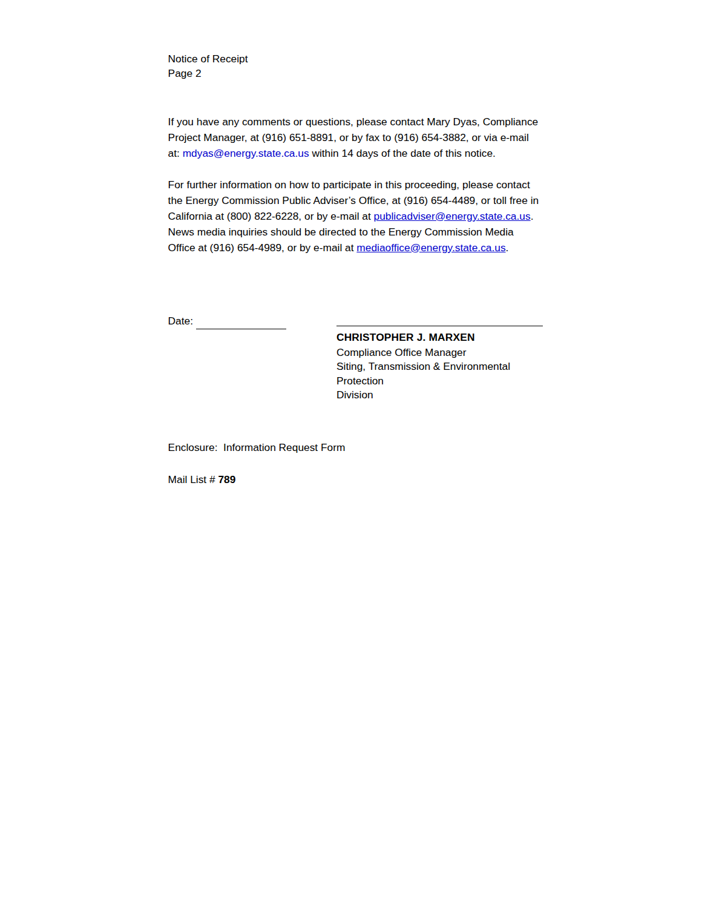Notice of Receipt
Page 2
If you have any comments or questions, please contact Mary Dyas, Compliance Project Manager, at (916) 651-8891, or by fax to (916) 654-3882, or via e-mail at: mdyas@energy.state.ca.us within 14 days of the date of this notice.
For further information on how to participate in this proceeding, please contact the Energy Commission Public Adviser’s Office, at (916) 654-4489, or toll free in California at (800) 822-6228, or by e-mail at publicadviser@energy.state.ca.us. News media inquiries should be directed to the Energy Commission Media Office at (916) 654-4989, or by e-mail at mediaoffice@energy.state.ca.us.
Date:
CHRISTOPHER J. MARXEN
Compliance Office Manager
Siting, Transmission & Environmental Protection
Division
Enclosure: Information Request Form
Mail List # 789